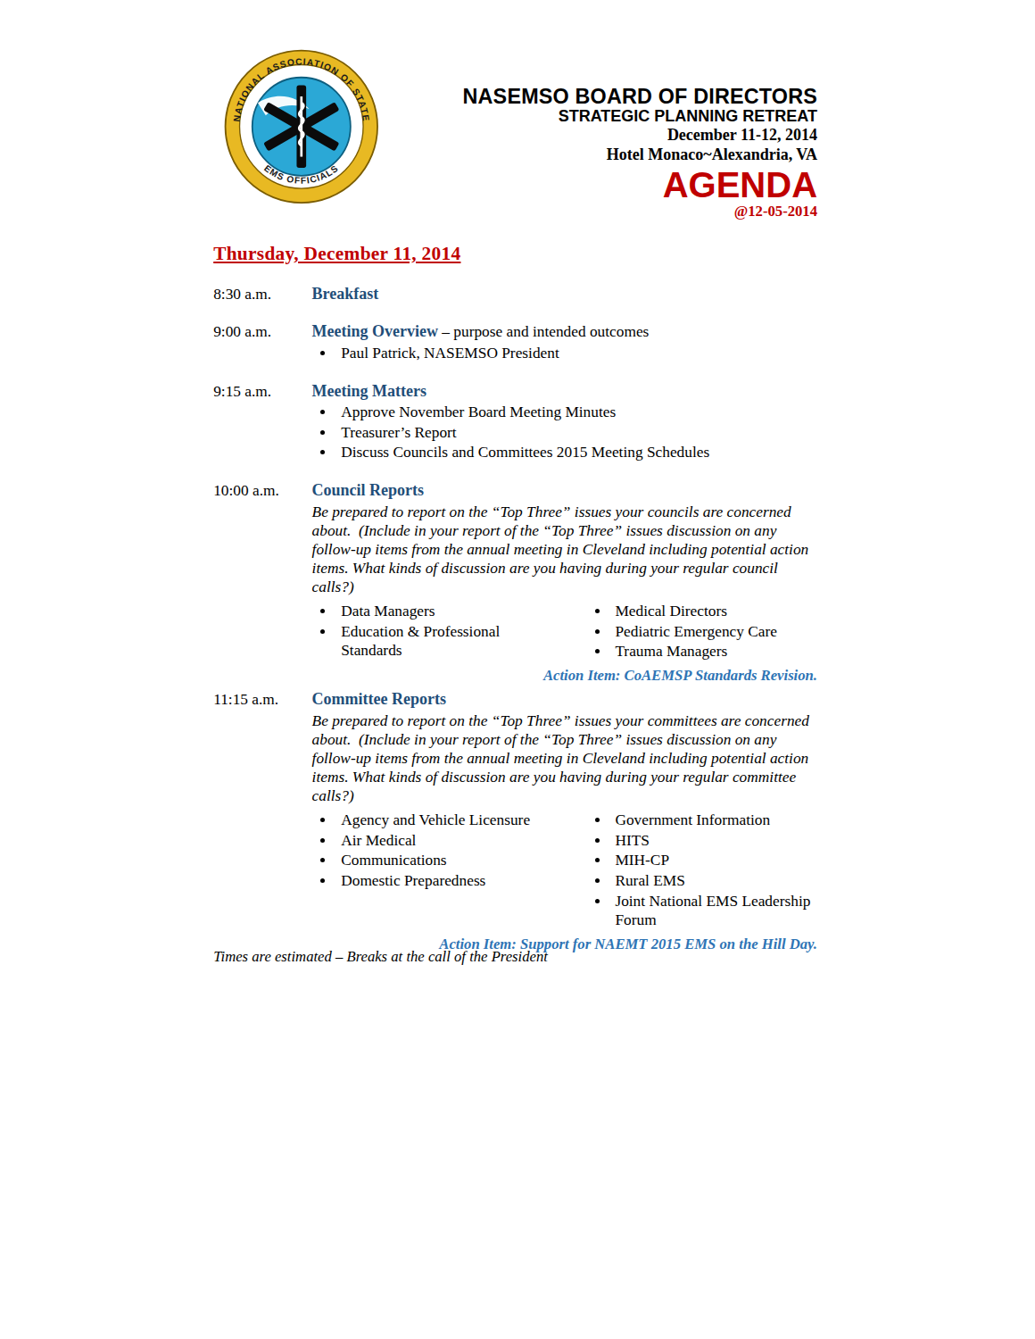NATIONAL ASSOCIATION OF STATE EMS OFFICIALS
NASEMSO BOARD OF DIRECTORS
STRATEGIC PLANNING RETREAT
December 11-12, 2014
Hotel Monaco~Alexandria, VA
AGENDA
@12-05-2014
Thursday, December 11, 2014
8:30 a.m.
Breakfast
9:00 a.m.
Meeting Overview – purpose and intended outcomes
Paul Patrick, NASEMSO President
9:15 a.m.
Meeting Matters
Approve November Board Meeting Minutes
Treasurer’s Report
Discuss Councils and Committees 2015 Meeting Schedules
10:00 a.m.
Council Reports
Be prepared to report on the “Top Three” issues your councils are concerned about. (Include in your report of the “Top Three” issues discussion on any follow-up items from the annual meeting in Cleveland including potential action items. What kinds of discussion are you having during your regular council calls?)
Data Managers
Education & Professional Standards
Medical Directors
Pediatric Emergency Care
Trauma Managers
Action Item: CoAEMSP Standards Revision.
11:15 a.m.
Committee Reports
Be prepared to report on the “Top Three” issues your committees are concerned about. (Include in your report of the “Top Three” issues discussion on any follow-up items from the annual meeting in Cleveland including potential action items. What kinds of discussion are you having during your regular committee calls?)
Agency and Vehicle Licensure
Air Medical
Communications
Domestic Preparedness
Government Information
HITS
MIH-CP
Rural EMS
Joint National EMS Leadership Forum
Action Item: Support for NAEMT 2015 EMS on the Hill Day.
Times are estimated – Breaks at the call of the President